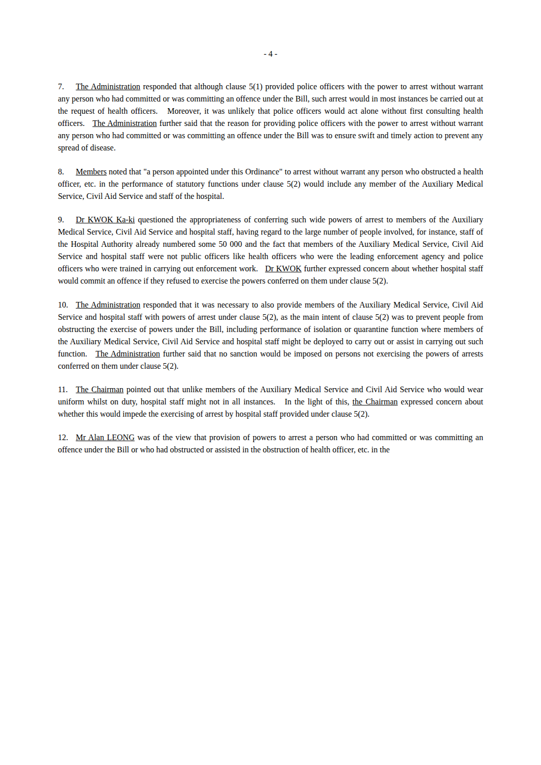- 4 -
7. The Administration responded that although clause 5(1) provided police officers with the power to arrest without warrant any person who had committed or was committing an offence under the Bill, such arrest would in most instances be carried out at the request of health officers. Moreover, it was unlikely that police officers would act alone without first consulting health officers. The Administration further said that the reason for providing police officers with the power to arrest without warrant any person who had committed or was committing an offence under the Bill was to ensure swift and timely action to prevent any spread of disease.
8. Members noted that "a person appointed under this Ordinance" to arrest without warrant any person who obstructed a health officer, etc. in the performance of statutory functions under clause 5(2) would include any member of the Auxiliary Medical Service, Civil Aid Service and staff of the hospital.
9. Dr KWOK Ka-ki questioned the appropriateness of conferring such wide powers of arrest to members of the Auxiliary Medical Service, Civil Aid Service and hospital staff, having regard to the large number of people involved, for instance, staff of the Hospital Authority already numbered some 50 000 and the fact that members of the Auxiliary Medical Service, Civil Aid Service and hospital staff were not public officers like health officers who were the leading enforcement agency and police officers who were trained in carrying out enforcement work. Dr KWOK further expressed concern about whether hospital staff would commit an offence if they refused to exercise the powers conferred on them under clause 5(2).
10. The Administration responded that it was necessary to also provide members of the Auxiliary Medical Service, Civil Aid Service and hospital staff with powers of arrest under clause 5(2), as the main intent of clause 5(2) was to prevent people from obstructing the exercise of powers under the Bill, including performance of isolation or quarantine function where members of the Auxiliary Medical Service, Civil Aid Service and hospital staff might be deployed to carry out or assist in carrying out such function. The Administration further said that no sanction would be imposed on persons not exercising the powers of arrests conferred on them under clause 5(2).
11. The Chairman pointed out that unlike members of the Auxiliary Medical Service and Civil Aid Service who would wear uniform whilst on duty, hospital staff might not in all instances. In the light of this, the Chairman expressed concern about whether this would impede the exercising of arrest by hospital staff provided under clause 5(2).
12. Mr Alan LEONG was of the view that provision of powers to arrest a person who had committed or was committing an offence under the Bill or who had obstructed or assisted in the obstruction of health officer, etc. in the